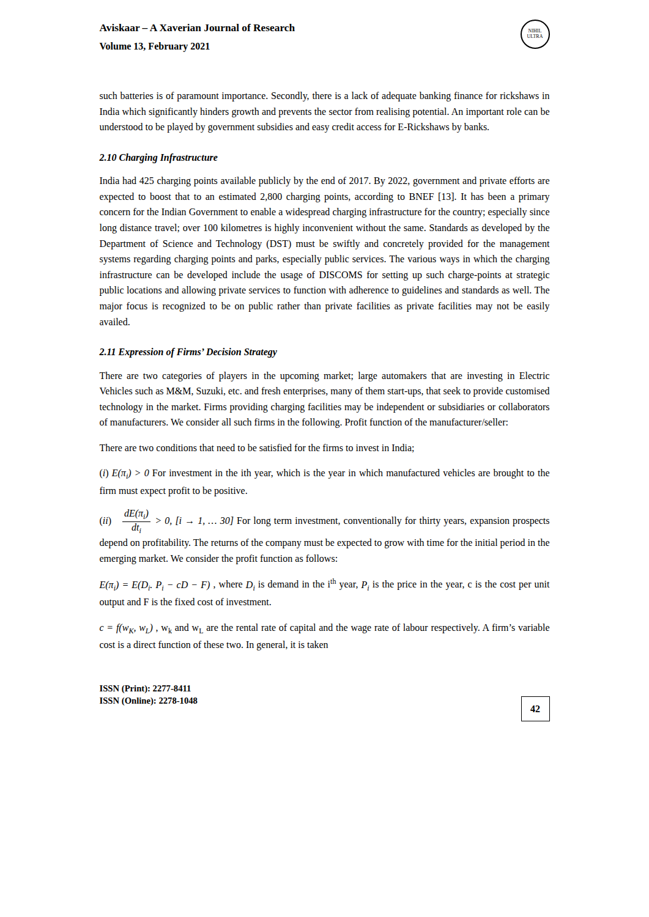Aviskaar – A Xaverian Journal of Research
Volume 13, February 2021
NIHIL ULTRA
such batteries is of paramount importance. Secondly, there is a lack of adequate banking finance for rickshaws in India which significantly hinders growth and prevents the sector from realising potential. An important role can be understood to be played by government subsidies and easy credit access for E-Rickshaws by banks.
2.10 Charging Infrastructure
India had 425 charging points available publicly by the end of 2017. By 2022, government and private efforts are expected to boost that to an estimated 2,800 charging points, according to BNEF [13]. It has been a primary concern for the Indian Government to enable a widespread charging infrastructure for the country; especially since long distance travel; over 100 kilometres is highly inconvenient without the same. Standards as developed by the Department of Science and Technology (DST) must be swiftly and concretely provided for the management systems regarding charging points and parks, especially public services. The various ways in which the charging infrastructure can be developed include the usage of DISCOMS for setting up such charge-points at strategic public locations and allowing private services to function with adherence to guidelines and standards as well. The major focus is recognized to be on public rather than private facilities as private facilities may not be easily availed.
2.11 Expression of Firms’ Decision Strategy
There are two categories of players in the upcoming market; large automakers that are investing in Electric Vehicles such as M&M, Suzuki, etc. and fresh enterprises, many of them start-ups, that seek to provide customised technology in the market. Firms providing charging facilities may be independent or subsidiaries or collaborators of manufacturers. We consider all such firms in the following. Profit function of the manufacturer/seller:
There are two conditions that need to be satisfied for the firms to invest in India;
(i) E(πi) > 0 For investment in the ith year, which is the year in which manufactured vehicles are brought to the firm must expect profit to be positive.
(ii) dE(πi) dti > 0, [i → 1, … 30] For long term investment, conventionally for thirty years, expansion prospects depend on profitability. The returns of the company must be expected to grow with time for the initial period in the emerging market. We consider the profit function as follows:
E(πi) = E(Di. Pi − cD − F) , where Di is demand in the ith year, Pi is the price in the year, c is the cost per unit output and F is the fixed cost of investment.
c = f(wK, wL) , wk and wL are the rental rate of capital and the wage rate of labour respectively. A firm’s variable cost is a direct function of these two. In general, it is taken
ISSN (Print): 2277-8411
ISSN (Online): 2278-1048
42